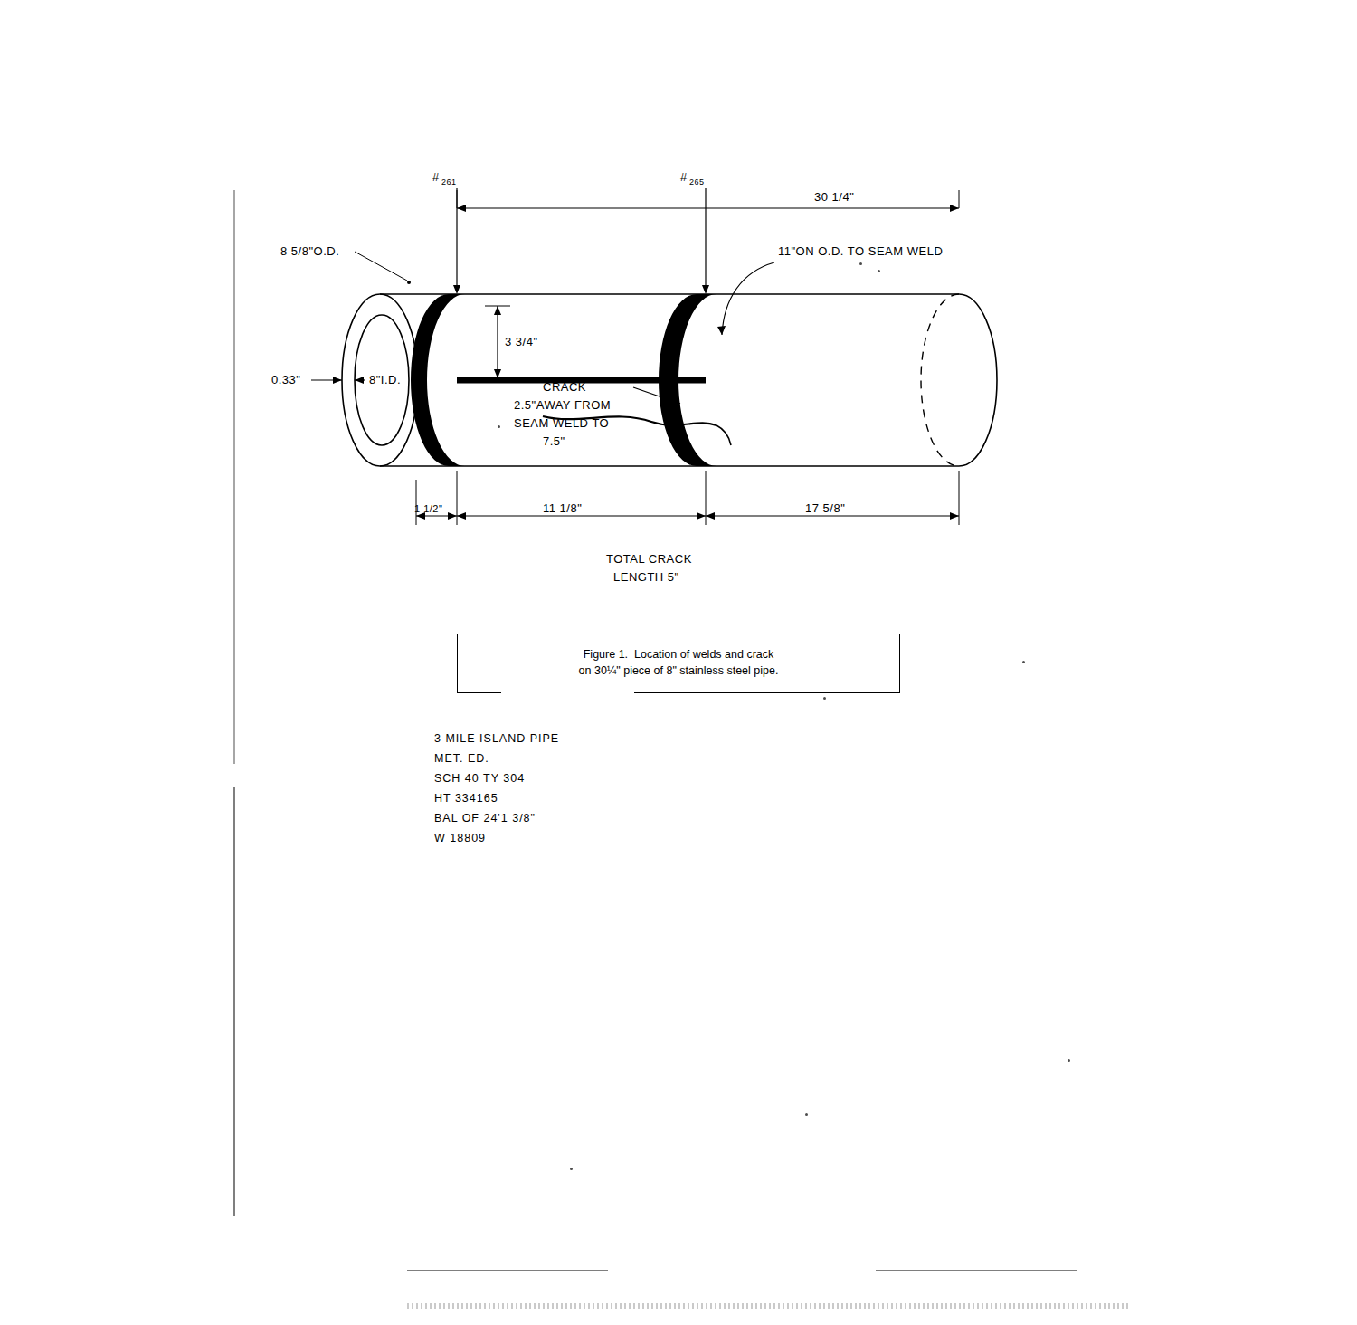30 1/4" # 261 # 265 8 5/8"O.D. 3 3/4" 0.33" 8"I.D. 11"ON O.D. TO SEAM WELD CRACK 2.5"AWAY FROM SEAM WELD TO 7.5" 1 1/2" 11 1/8" 17 5/8" TOTAL CRACK LENGTH 5"
Figure 1. Location of welds and crack
on 30¼" piece of 8" stainless steel pipe.
3 MILE ISLAND PIPE
MET. ED.
SCH 40 TY 304
HT 334165
BAL OF 24'1 3/8"
W 18809